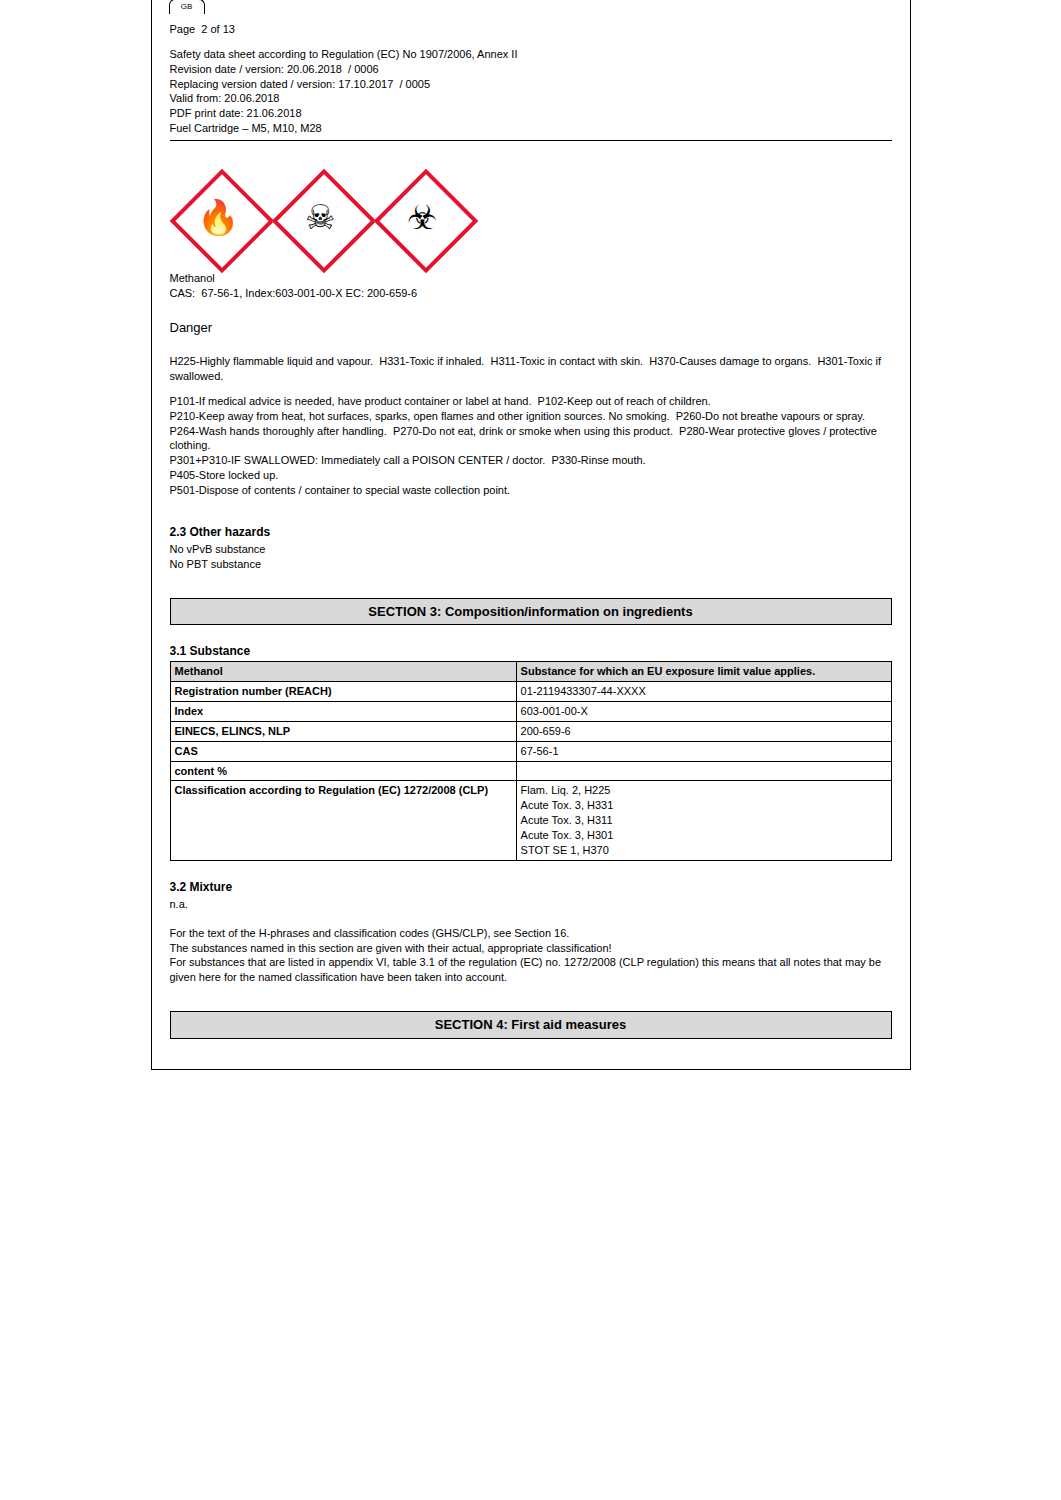GB
Page 2 of 13
Safety data sheet according to Regulation (EC) No 1907/2006, Annex II
Revision date / version: 20.06.2018 / 0006
Replacing version dated / version: 17.10.2017 / 0005
Valid from: 20.06.2018
PDF print date: 21.06.2018
Fuel Cartridge – M5, M10, M28
🔥
☠
☣
Methanol
CAS: 67-56-1, Index:603-001-00-X EC: 200-659-6
Danger
H225-Highly flammable liquid and vapour. H331-Toxic if inhaled. H311-Toxic in contact with skin. H370-Causes damage to organs. H301-Toxic if swallowed.
P101-If medical advice is needed, have product container or label at hand. P102-Keep out of reach of children.
P210-Keep away from heat, hot surfaces, sparks, open flames and other ignition sources. No smoking. P260-Do not breathe vapours or spray. P264-Wash hands thoroughly after handling. P270-Do not eat, drink or smoke when using this product. P280-Wear protective gloves / protective clothing.
P301+P310-IF SWALLOWED: Immediately call a POISON CENTER / doctor. P330-Rinse mouth.
P405-Store locked up.
P501-Dispose of contents / container to special waste collection point.
2.3 Other hazards
No vPvB substance
No PBT substance
SECTION 3: Composition/information on ingredients
3.1 Substance
| Methanol | Substance for which an EU exposure limit value applies. |
| Registration number (REACH) | 01-2119433307-44-XXXX |
| Index | 603-001-00-X |
| EINECS, ELINCS, NLP | 200-659-6 |
| CAS | 67-56-1 |
| content % | |
| Classification according to Regulation (EC) 1272/2008 (CLP) | Flam. Liq. 2, H225 Acute Tox. 3, H331 Acute Tox. 3, H311 Acute Tox. 3, H301 STOT SE 1, H370 |
3.2 Mixture
n.a.
For the text of the H-phrases and classification codes (GHS/CLP), see Section 16.
The substances named in this section are given with their actual, appropriate classification!
For substances that are listed in appendix VI, table 3.1 of the regulation (EC) no. 1272/2008 (CLP regulation) this means that all notes that may be given here for the named classification have been taken into account.
SECTION 4: First aid measures